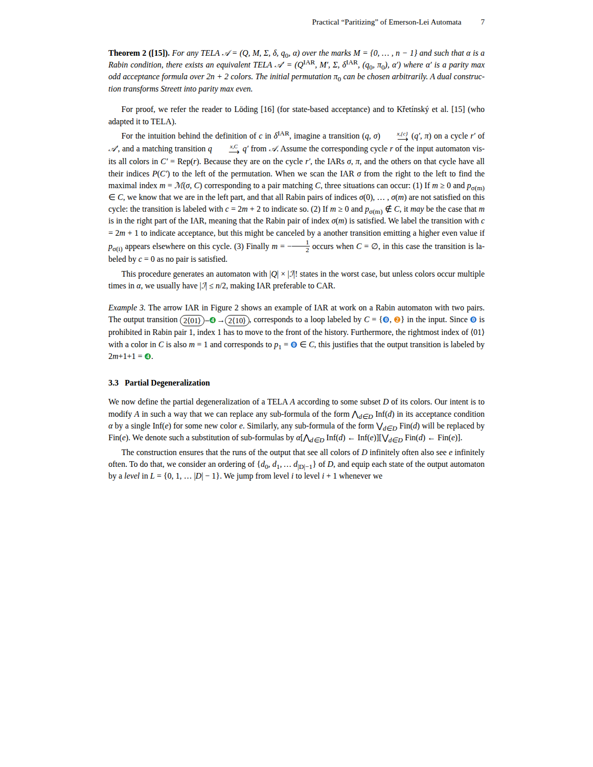Practical “Paritizing” of Emerson-Lei Automata 7
Theorem 2 ([15]). For any TELA 𝒜 = (Q, M, Σ, δ, q0, α) over the marks M = {0, … , n − 1} and such that α is a Rabin condition, there exists an equivalent TELA 𝒜′ = (QIAR, M′, Σ, δIAR, (q0, π0), α′) where α′ is a parity max odd acceptance formula over 2n + 2 colors. The initial permutation π0 can be chosen arbitrarily. A dual construction transforms Streett into parity max even.
For proof, we refer the reader to Löding [16] (for state-based acceptance) and to Křetínský et al. [15] (who adapted it to TELA).
For the intuition behind the definition of c in δIAR, imagine a transition (q, σ) x,{c}⟶ (q′, π) on a cycle r′ of 𝒜′, and a matching transition q x,C⟶ q′ from 𝒜. Assume the corresponding cycle r of the input automaton visits all colors in C′ = Rep(r). Because they are on the cycle r′, the IARs σ, π, and the others on that cycle have all their indices P(C′) to the left of the permutation. When we scan the IAR σ from the right to the left to find the maximal index m = ℳ(σ, C) corresponding to a pair matching C, three situations can occur: (1) If m ≥ 0 and pσ(m) ∈ C, we know that we are in the left part, and that all Rabin pairs of indices σ(0), … , σ(m) are not satisfied on this cycle: the transition is labeled with c = 2m + 2 to indicate so. (2) If m ≥ 0 and pσ(m) ∉ C, it may be the case that m is in the right part of the IAR, meaning that the Rabin pair of index σ(m) is satisfied. We label the transition with c = 2m + 1 to indicate acceptance, but this might be canceled by a another transition emitting a higher even value if pσ(i) appears elsewhere on this cycle. (3) Finally m = −12 occurs when C = ∅, in this case the transition is labeled by c = 0 as no pair is satisfied.
This procedure generates an automaton with |Q| × |ℐ|! states in the worst case, but unless colors occur multiple times in α, we usually have |ℐ| ≤ n/2, making IAR preferable to CAR.
Example 3. The arrow IAR in Figure 2 shows an example of IAR at work on a Rabin automaton with two pairs. The output transition 2⟨01⟩–4→2⟨10⟩, corresponds to a loop labeled by C = {0, 2} in the input. Since 0 is prohibited in Rabin pair 1, index 1 has to move to the front of the history. Furthermore, the rightmost index of ⟨01⟩ with a color in C is also m = 1 and corresponds to p1 = 0 ∈ C, this justifies that the output transition is labeled by 2m+1+1 = 4.
3.3 Partial Degeneralization
We now define the partial degeneralization of a TELA A according to some subset D of its colors. Our intent is to modify A in such a way that we can replace any sub-formula of the form ⋀d∈D Inf(d) in its acceptance condition α by a single Inf(e) for some new color e. Similarly, any sub-formula of the form ⋁d∈D Fin(d) will be replaced by Fin(e). We denote such a substitution of sub-formulas by α[⋀d∈D Inf(d) ← Inf(e)][⋁d∈D Fin(d) ← Fin(e)].
The construction ensures that the runs of the output that see all colors of D infinitely often also see e infinitely often. To do that, we consider an ordering of {d0, d1, … d|D|−1} of D, and equip each state of the output automaton by a level in L = {0, 1, … |D| − 1}. We jump from level i to level i + 1 whenever we